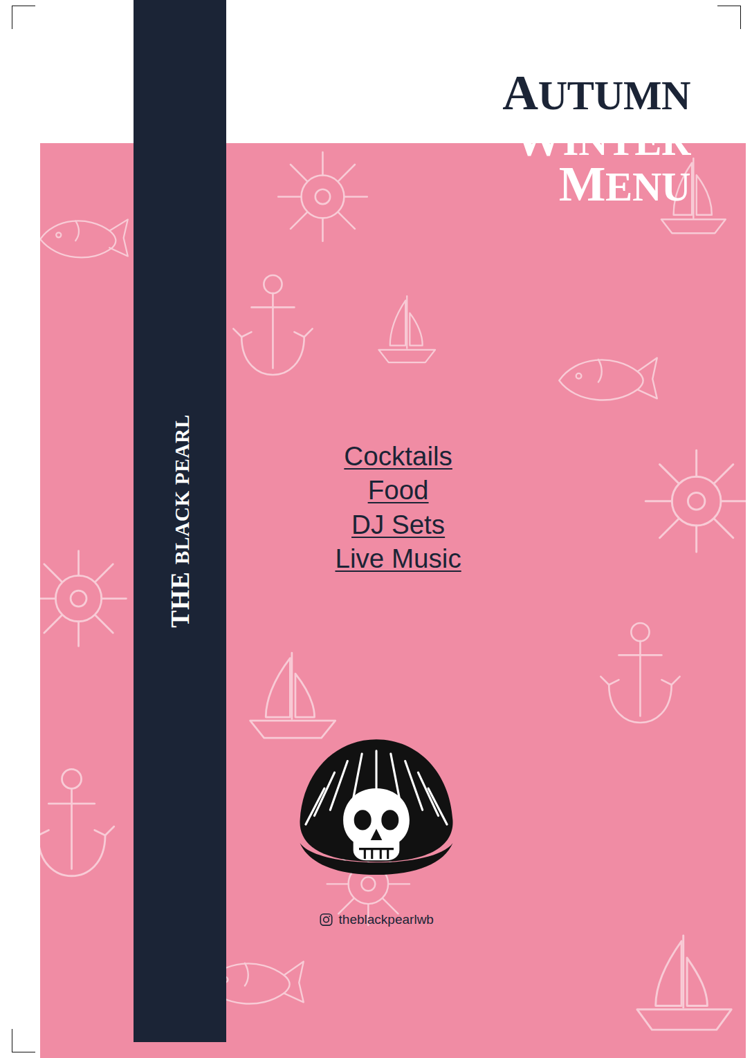The Black Pearl
Autumn Winter Menu
Cocktails
Food
DJ Sets
Live Music
The Black Pearl logo
theblackpearlwb